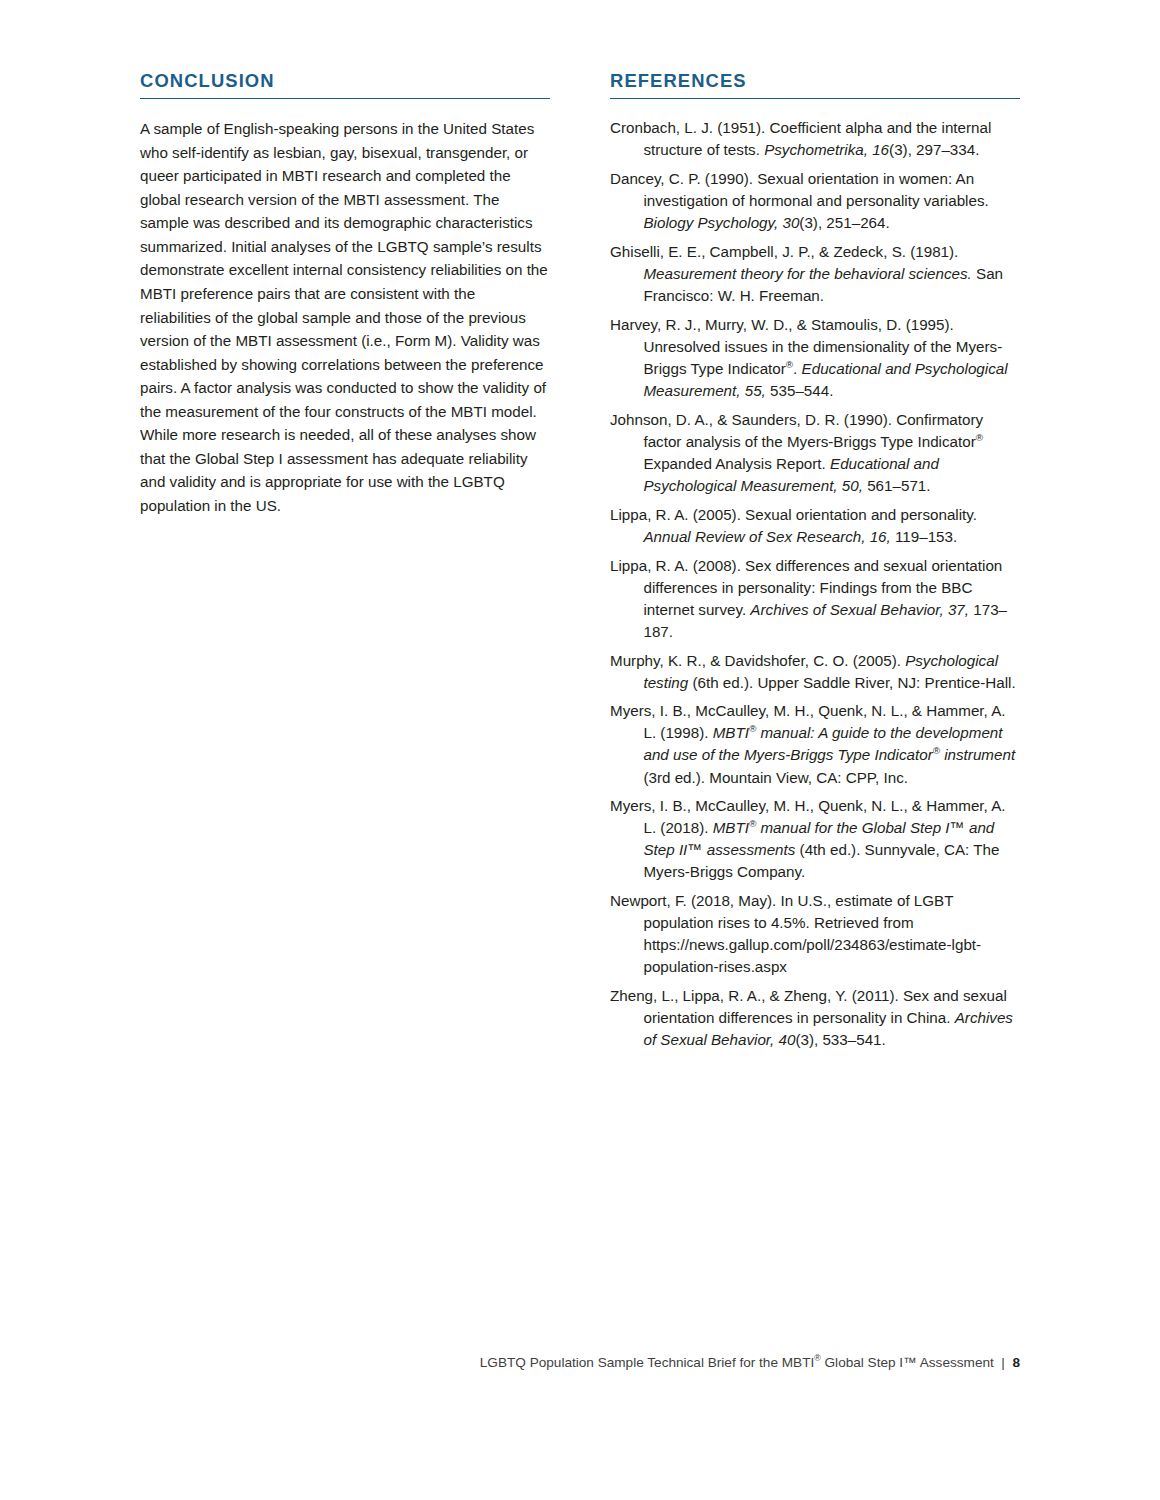Conclusion
A sample of English-speaking persons in the United States who self-identify as lesbian, gay, bisexual, transgender, or queer participated in MBTI research and completed the global research version of the MBTI assessment. The sample was described and its demographic characteristics summarized. Initial analyses of the LGBTQ sample’s results demonstrate excellent internal consistency reliabilities on the MBTI preference pairs that are consistent with the reliabilities of the global sample and those of the previous version of the MBTI assessment (i.e., Form M). Validity was established by showing correlations between the preference pairs. A factor analysis was conducted to show the validity of the measurement of the four constructs of the MBTI model. While more research is needed, all of these analyses show that the Global Step I assessment has adequate reliability and validity and is appropriate for use with the LGBTQ population in the US.
References
Cronbach, L. J. (1951). Coefficient alpha and the internal structure of tests. Psychometrika, 16(3), 297–334.
Dancey, C. P. (1990). Sexual orientation in women: An investigation of hormonal and personality variables. Biology Psychology, 30(3), 251–264.
Ghiselli, E. E., Campbell, J. P., & Zedeck, S. (1981). Measurement theory for the behavioral sciences. San Francisco: W. H. Freeman.
Harvey, R. J., Murry, W. D., & Stamoulis, D. (1995). Unresolved issues in the dimensionality of the Myers-Briggs Type Indicator®. Educational and Psychological Measurement, 55, 535–544.
Johnson, D. A., & Saunders, D. R. (1990). Confirmatory factor analysis of the Myers-Briggs Type Indicator® Expanded Analysis Report. Educational and Psychological Measurement, 50, 561–571.
Lippa, R. A. (2005). Sexual orientation and personality. Annual Review of Sex Research, 16, 119–153.
Lippa, R. A. (2008). Sex differences and sexual orientation differences in personality: Findings from the BBC internet survey. Archives of Sexual Behavior, 37, 173–187.
Murphy, K. R., & Davidshofer, C. O. (2005). Psychological testing (6th ed.). Upper Saddle River, NJ: Prentice-Hall.
Myers, I. B., McCaulley, M. H., Quenk, N. L., & Hammer, A. L. (1998). MBTI® manual: A guide to the development and use of the Myers-Briggs Type Indicator® instrument (3rd ed.). Mountain View, CA: CPP, Inc.
Myers, I. B., McCaulley, M. H., Quenk, N. L., & Hammer, A. L. (2018). MBTI® manual for the Global Step I™ and Step II™ assessments (4th ed.). Sunnyvale, CA: The Myers-Briggs Company.
Newport, F. (2018, May). In U.S., estimate of LGBT population rises to 4.5%. Retrieved from https://news.gallup.com/poll/234863/estimate-lgbt-population-rises.aspx
Zheng, L., Lippa, R. A., & Zheng, Y. (2011). Sex and sexual orientation differences in personality in China. Archives of Sexual Behavior, 40(3), 533–541.
LGBTQ Population Sample Technical Brief for the MBTI® Global Step I™ Assessment | 8